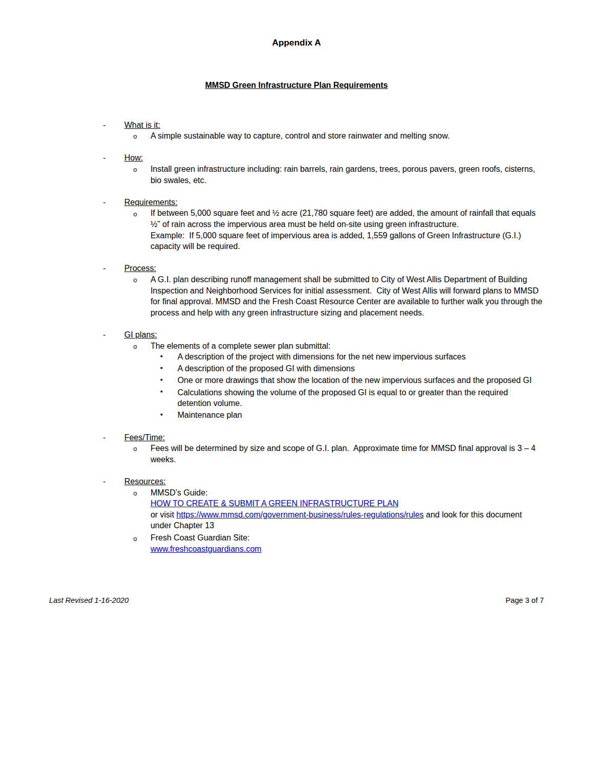Appendix A
MMSD Green Infrastructure Plan Requirements
What is it:
A simple sustainable way to capture, control and store rainwater and melting snow.
How:
Install green infrastructure including: rain barrels, rain gardens, trees, porous pavers, green roofs, cisterns, bio swales, etc.
Requirements:
If between 5,000 square feet and ½ acre (21,780 square feet) are added, the amount of rainfall that equals ½” of rain across the impervious area must be held on-site using green infrastructure. Example: If 5,000 square feet of impervious area is added, 1,559 gallons of Green Infrastructure (G.I.) capacity will be required.
Process:
A G.I. plan describing runoff management shall be submitted to City of West Allis Department of Building Inspection and Neighborhood Services for initial assessment. City of West Allis will forward plans to MMSD for final approval. MMSD and the Fresh Coast Resource Center are available to further walk you through the process and help with any green infrastructure sizing and placement needs.
GI plans:
The elements of a complete sewer plan submittal:
A description of the project with dimensions for the net new impervious surfaces
A description of the proposed GI with dimensions
One or more drawings that show the location of the new impervious surfaces and the proposed GI
Calculations showing the volume of the proposed GI is equal to or greater than the required detention volume.
Maintenance plan
Fees/Time:
Fees will be determined by size and scope of G.I. plan. Approximate time for MMSD final approval is 3 – 4 weeks.
Resources:
MMSD’s Guide: HOW TO CREATE & SUBMIT A GREEN INFRASTRUCTURE PLAN or visit https://www.mmsd.com/government-business/rules-regulations/rules and look for this document under Chapter 13
Fresh Coast Guardian Site: www.freshcoastguardians.com
Last Revised 1-16-2020 Page 3 of 7